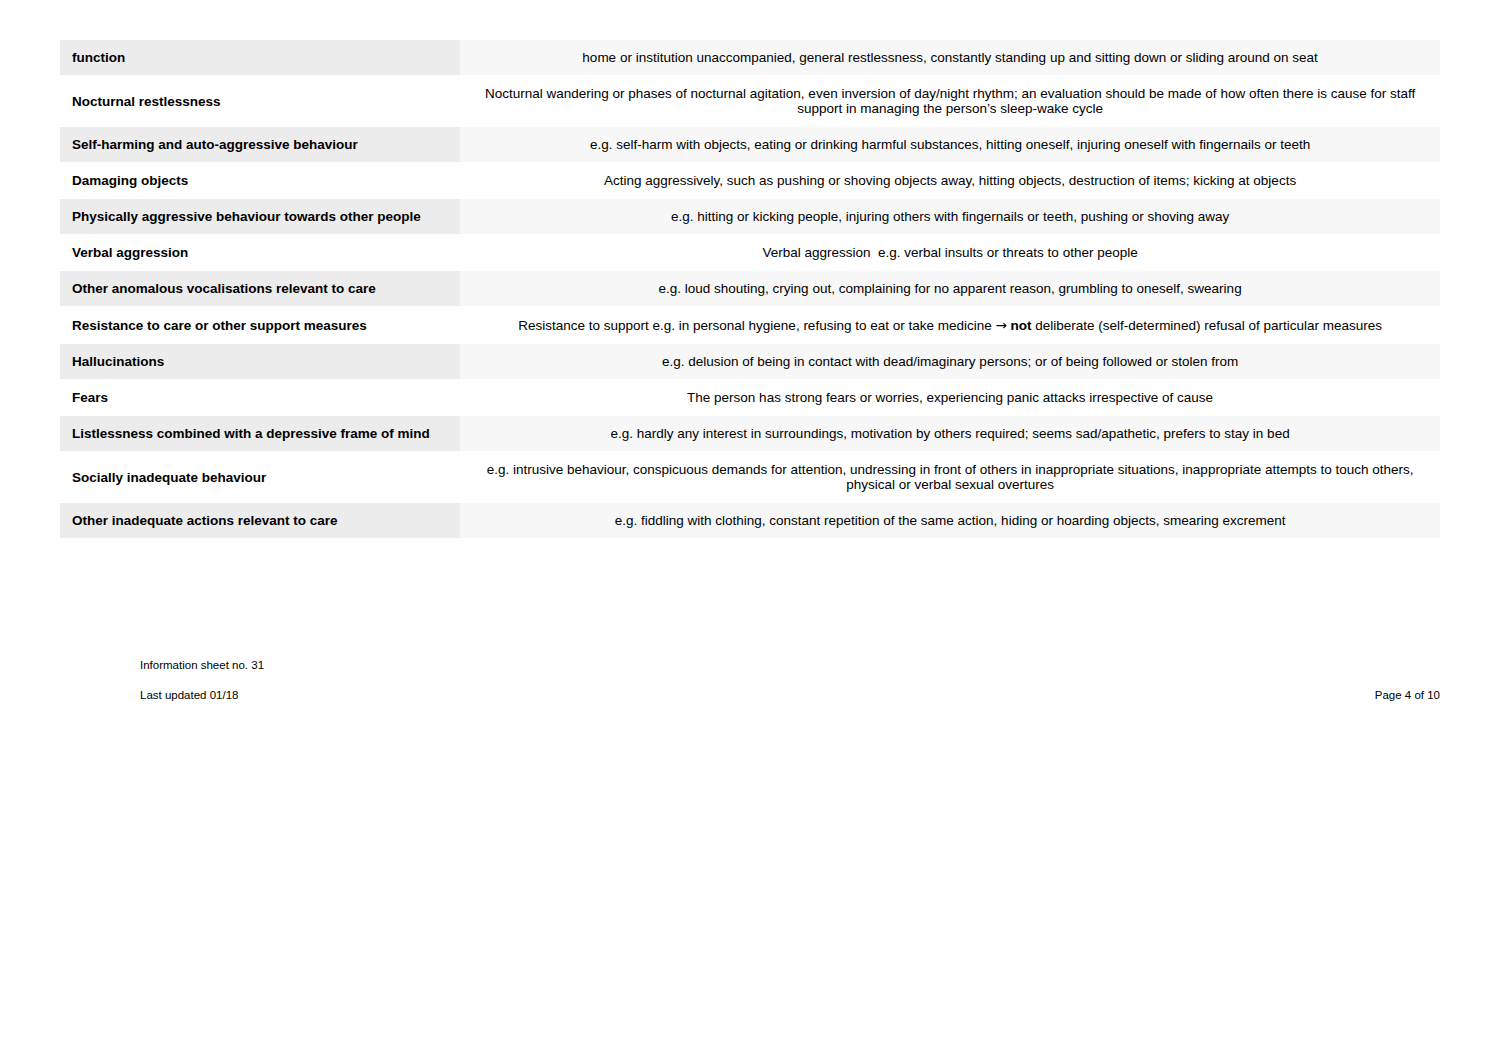| function | home or institution unaccompanied, general restlessness, constantly standing up and sitting down or sliding around on seat |
| Nocturnal restlessness | Nocturnal wandering or phases of nocturnal agitation, even inversion of day/night rhythm; an evaluation should be made of how often there is cause for staff support in managing the person’s sleep-wake cycle |
| Self-harming and auto-aggressive behaviour | e.g. self-harm with objects, eating or drinking harmful substances, hitting oneself, injuring oneself with fingernails or teeth |
| Damaging objects | Acting aggressively, such as pushing or shoving objects away, hitting objects, destruction of items; kicking at objects |
| Physically aggressive behaviour towards other people | e.g. hitting or kicking people, injuring others with fingernails or teeth, pushing or shoving away |
| Verbal aggression | Verbal aggression e.g. verbal insults or threats to other people |
| Other anomalous vocalisations relevant to care | e.g. loud shouting, crying out, complaining for no apparent reason, grumbling to oneself, swearing |
| Resistance to care or other support measures | Resistance to support e.g. in personal hygiene, refusing to eat or take medicine → not deliberate (self-determined) refusal of particular measures |
| Hallucinations | e.g. delusion of being in contact with dead/imaginary persons; or of being followed or stolen from |
| Fears | The person has strong fears or worries, experiencing panic attacks irrespective of cause |
| Listlessness combined with a depressive frame of mind | e.g. hardly any interest in surroundings, motivation by others required; seems sad/apathetic, prefers to stay in bed |
| Socially inadequate behaviour | e.g. intrusive behaviour, conspicuous demands for attention, undressing in front of others in inappropriate situations, inappropriate attempts to touch others, physical or verbal sexual overtures |
| Other inadequate actions relevant to care | e.g. fiddling with clothing, constant repetition of the same action, hiding or hoarding objects, smearing excrement |
Information sheet no. 31
Last updated 01/18
Page 4 of 10